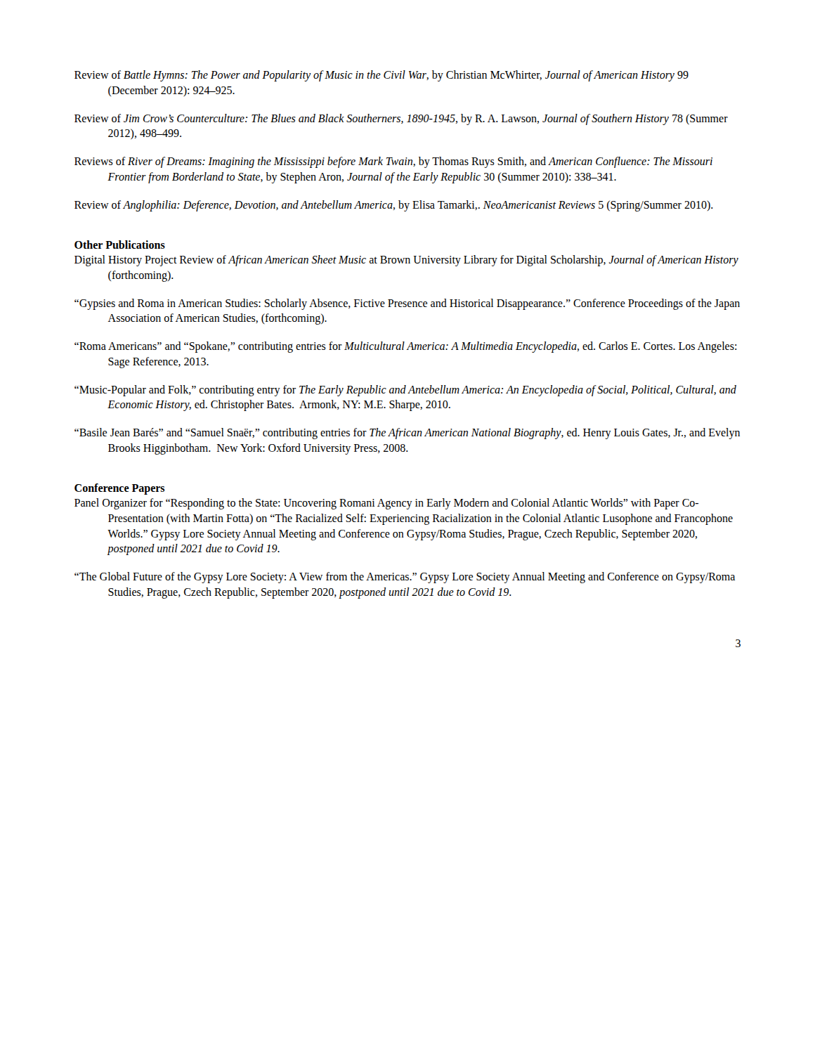Review of Battle Hymns: The Power and Popularity of Music in the Civil War, by Christian McWhirter, Journal of American History 99 (December 2012): 924–925.
Review of Jim Crow’s Counterculture: The Blues and Black Southerners, 1890-1945, by R. A. Lawson, Journal of Southern History 78 (Summer 2012), 498–499.
Reviews of River of Dreams: Imagining the Mississippi before Mark Twain, by Thomas Ruys Smith, and American Confluence: The Missouri Frontier from Borderland to State, by Stephen Aron, Journal of the Early Republic 30 (Summer 2010): 338–341.
Review of Anglophilia: Deference, Devotion, and Antebellum America, by Elisa Tamarki,. NeoAmericanist Reviews 5 (Spring/Summer 2010).
Other Publications
Digital History Project Review of African American Sheet Music at Brown University Library for Digital Scholarship, Journal of American History (forthcoming).
“Gypsies and Roma in American Studies: Scholarly Absence, Fictive Presence and Historical Disappearance.” Conference Proceedings of the Japan Association of American Studies, (forthcoming).
“Roma Americans” and “Spokane,” contributing entries for Multicultural America: A Multimedia Encyclopedia, ed. Carlos E. Cortes. Los Angeles: Sage Reference, 2013.
“Music-Popular and Folk,” contributing entry for The Early Republic and Antebellum America: An Encyclopedia of Social, Political, Cultural, and Economic History, ed. Christopher Bates. Armonk, NY: M.E. Sharpe, 2010.
“Basile Jean Barés” and “Samuel Snaër,” contributing entries for The African American National Biography, ed. Henry Louis Gates, Jr., and Evelyn Brooks Higginbotham. New York: Oxford University Press, 2008.
Conference Papers
Panel Organizer for “Responding to the State: Uncovering Romani Agency in Early Modern and Colonial Atlantic Worlds” with Paper Co-Presentation (with Martin Fotta) on “The Racialized Self: Experiencing Racialization in the Colonial Atlantic Lusophone and Francophone Worlds.” Gypsy Lore Society Annual Meeting and Conference on Gypsy/Roma Studies, Prague, Czech Republic, September 2020, postponed until 2021 due to Covid 19.
“The Global Future of the Gypsy Lore Society: A View from the Americas.” Gypsy Lore Society Annual Meeting and Conference on Gypsy/Roma Studies, Prague, Czech Republic, September 2020, postponed until 2021 due to Covid 19.
3